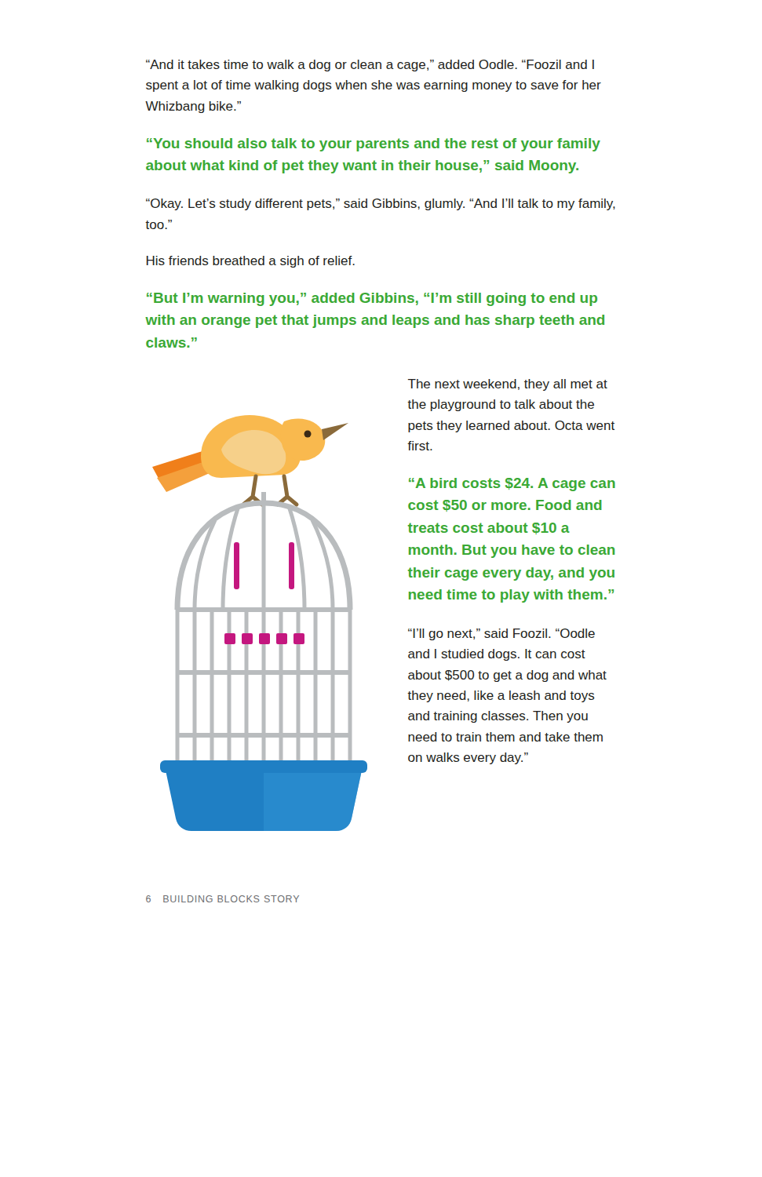“And it takes time to walk a dog or clean a cage,” added Oodle. “Foozil and I spent a lot of time walking dogs when she was earning money to save for her Whizbang bike.”
“You should also talk to your parents and the rest of your family about what kind of pet they want in their house,” said Moony.
“Okay. Let’s study different pets,” said Gibbins, glumly. “And I’ll talk to my family, too.”
His friends breathed a sigh of relief.
“But I’m warning you,” added Gibbins, “I’m still going to end up with an orange pet that jumps and leaps and has sharp teeth and claws.”
An orange bird perched on top of a birdcage Illustration of a yellow and orange bird with a long tail standing on the dome of a gray wire birdcage that has a blue base and magenta perches inside.
The next weekend, they all met at the playground to talk about the pets they learned about. Octa went first.
“A bird costs $24. A cage can cost $50 or more. Food and treats cost about $10 a month. But you have to clean their cage every day, and you need time to play with them.”
“I’ll go next,” said Foozil. “Oodle and I studied dogs. It can cost about $500 to get a dog and what they need, like a leash and toys and training classes. Then you need to train them and take them on walks every day.”
6 Building Blocks Story